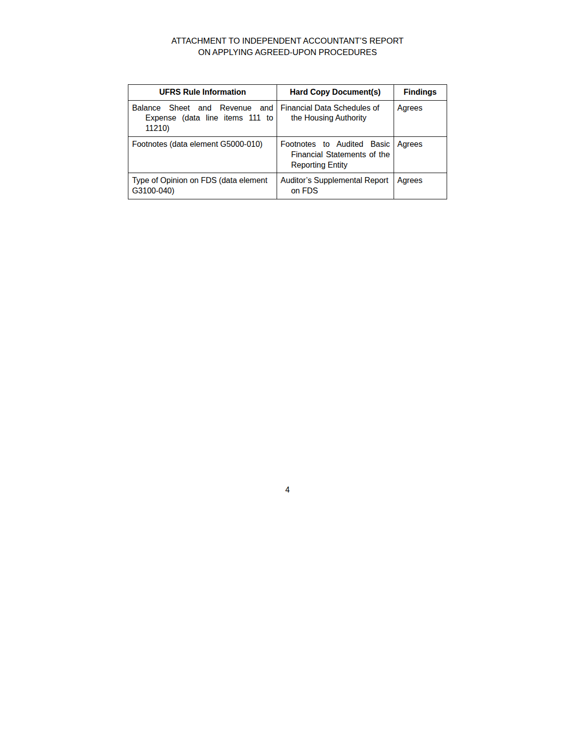ATTACHMENT TO INDEPENDENT ACCOUNTANT’S REPORT ON APPLYING AGREED-UPON PROCEDURES
| UFRS Rule Information | Hard Copy Document(s) | Findings |
| --- | --- | --- |
| Balance Sheet and Revenue and Expense (data line items 111 to 11210) | Financial Data Schedules of the Housing Authority | Agrees |
| Footnotes (data element G5000-010) | Footnotes to Audited Basic Financial Statements of the Reporting Entity | Agrees |
| Type of Opinion on FDS (data element G3100-040) | Auditor’s Supplemental Report on FDS | Agrees |
4